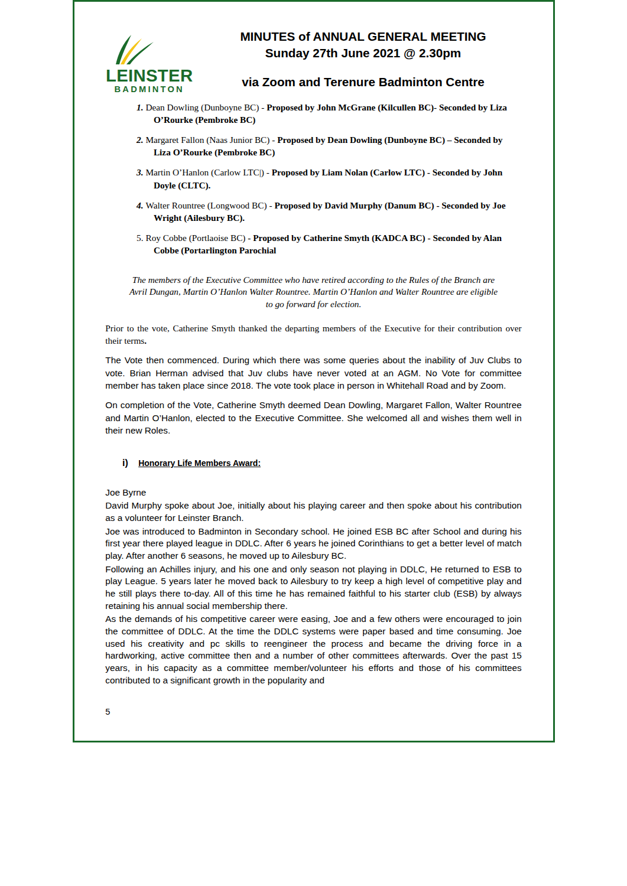LEINSTER
BADMINTON
MINUTES of ANNUAL GENERAL MEETING
Sunday 27th June 2021 @ 2.30pm
via Zoom and Terenure Badminton Centre
Dean Dowling (Dunboyne BC) - Proposed by John McGrane (Kilcullen BC)- Seconded by Liza O’Rourke (Pembroke BC)
Margaret Fallon (Naas Junior BC) - Proposed by Dean Dowling (Dunboyne BC) – Seconded by Liza O’Rourke (Pembroke BC)
Martin O’Hanlon (Carlow LTC|) - Proposed by Liam Nolan (Carlow LTC) - Seconded by John Doyle (CLTC).
Walter Rountree (Longwood BC) - Proposed by David Murphy (Danum BC) - Seconded by Joe Wright (Ailesbury BC).
Roy Cobbe (Portlaoise BC) - Proposed by Catherine Smyth (KADCA BC) - Seconded by Alan Cobbe (Portarlington Parochial
The members of the Executive Committee who have retired according to the Rules of the Branch are Avril Dungan, Martin O’Hanlon Walter Rountree. Martin O’Hanlon and Walter Rountree are eligible to go forward for election.
Prior to the vote, Catherine Smyth thanked the departing members of the Executive for their contribution over their terms.
The Vote then commenced. During which there was some queries about the inability of Juv Clubs to vote. Brian Herman advised that Juv clubs have never voted at an AGM. No Vote for committee member has taken place since 2018. The vote took place in person in Whitehall Road and by Zoom.
On completion of the Vote, Catherine Smyth deemed Dean Dowling, Margaret Fallon, Walter Rountree and Martin O’Hanlon, elected to the Executive Committee. She welcomed all and wishes them well in their new Roles.
i) Honorary Life Members Award:
Joe Byrne
David Murphy spoke about Joe, initially about his playing career and then spoke about his contribution as a volunteer for Leinster Branch.
Joe was introduced to Badminton in Secondary school. He joined ESB BC after School and during his first year there played league in DDLC. After 6 years he joined Corinthians to get a better level of match play. After another 6 seasons, he moved up to Ailesbury BC.
Following an Achilles injury, and his one and only season not playing in DDLC, He returned to ESB to play League. 5 years later he moved back to Ailesbury to try keep a high level of competitive play and he still plays there to-day. All of this time he has remained faithful to his starter club (ESB) by always retaining his annual social membership there.
As the demands of his competitive career were easing, Joe and a few others were encouraged to join the committee of DDLC. At the time the DDLC systems were paper based and time consuming. Joe used his creativity and pc skills to reengineer the process and became the driving force in a hardworking, active committee then and a number of other committees afterwards. Over the past 15 years, in his capacity as a committee member/volunteer his efforts and those of his committees contributed to a significant growth in the popularity and
5